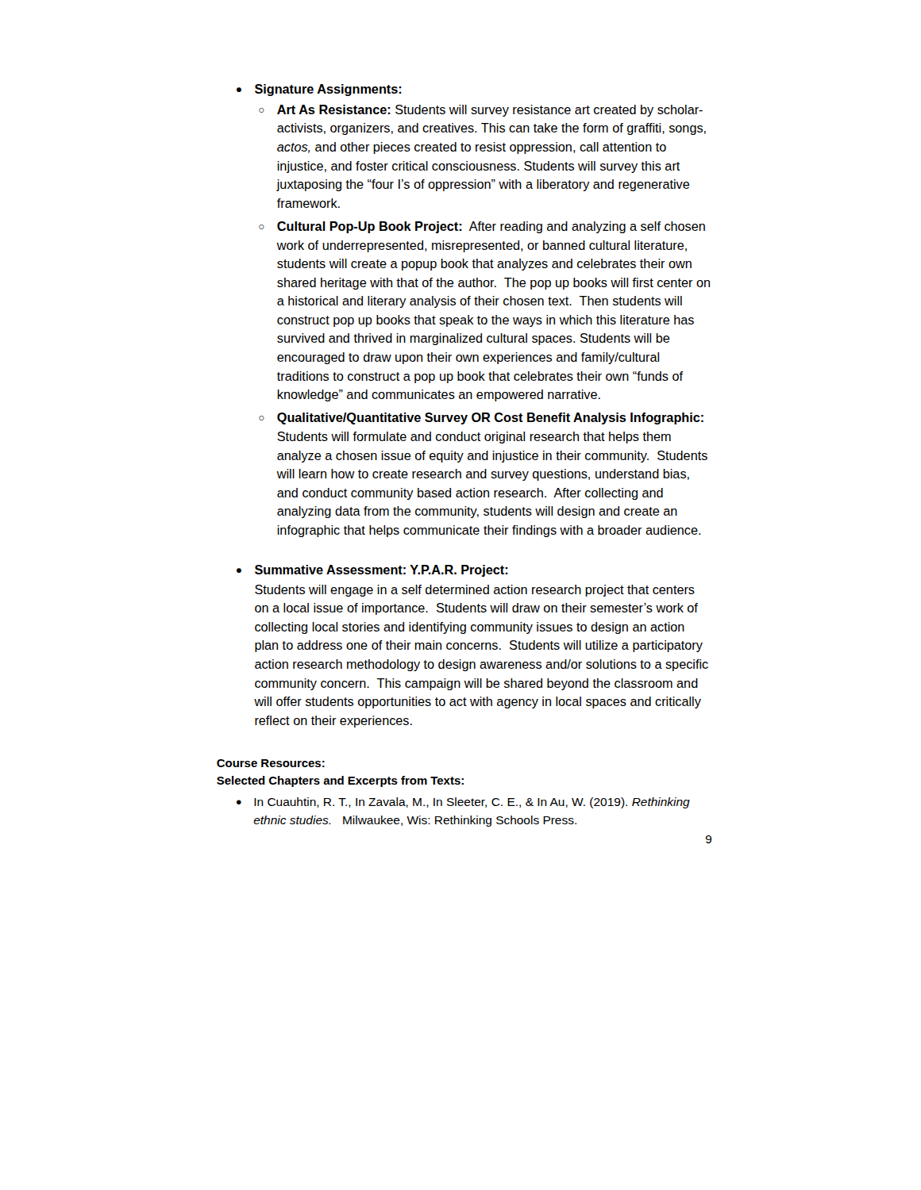Signature Assignments:
Art As Resistance: Students will survey resistance art created by scholar-activists, organizers, and creatives. This can take the form of graffiti, songs, actos, and other pieces created to resist oppression, call attention to injustice, and foster critical consciousness. Students will survey this art juxtaposing the “four I’s of oppression” with a liberatory and regenerative framework.
Cultural Pop-Up Book Project: After reading and analyzing a self chosen work of underrepresented, misrepresented, or banned cultural literature, students will create a popup book that analyzes and celebrates their own shared heritage with that of the author. The pop up books will first center on a historical and literary analysis of their chosen text. Then students will construct pop up books that speak to the ways in which this literature has survived and thrived in marginalized cultural spaces. Students will be encouraged to draw upon their own experiences and family/cultural traditions to construct a pop up book that celebrates their own “funds of knowledge” and communicates an empowered narrative.
Qualitative/Quantitative Survey OR Cost Benefit Analysis Infographic: Students will formulate and conduct original research that helps them analyze a chosen issue of equity and injustice in their community. Students will learn how to create research and survey questions, understand bias, and conduct community based action research. After collecting and analyzing data from the community, students will design and create an infographic that helps communicate their findings with a broader audience.
Summative Assessment: Y.P.A.R. Project:
Students will engage in a self determined action research project that centers on a local issue of importance. Students will draw on their semester’s work of collecting local stories and identifying community issues to design an action plan to address one of their main concerns. Students will utilize a participatory action research methodology to design awareness and/or solutions to a specific community concern. This campaign will be shared beyond the classroom and will offer students opportunities to act with agency in local spaces and critically reflect on their experiences.
Course Resources:
Selected Chapters and Excerpts from Texts:
In Cuauhtin, R. T., In Zavala, M., In Sleeter, C. E., & In Au, W. (2019). Rethinking ethnic studies. Milwaukee, Wis: Rethinking Schools Press.
9